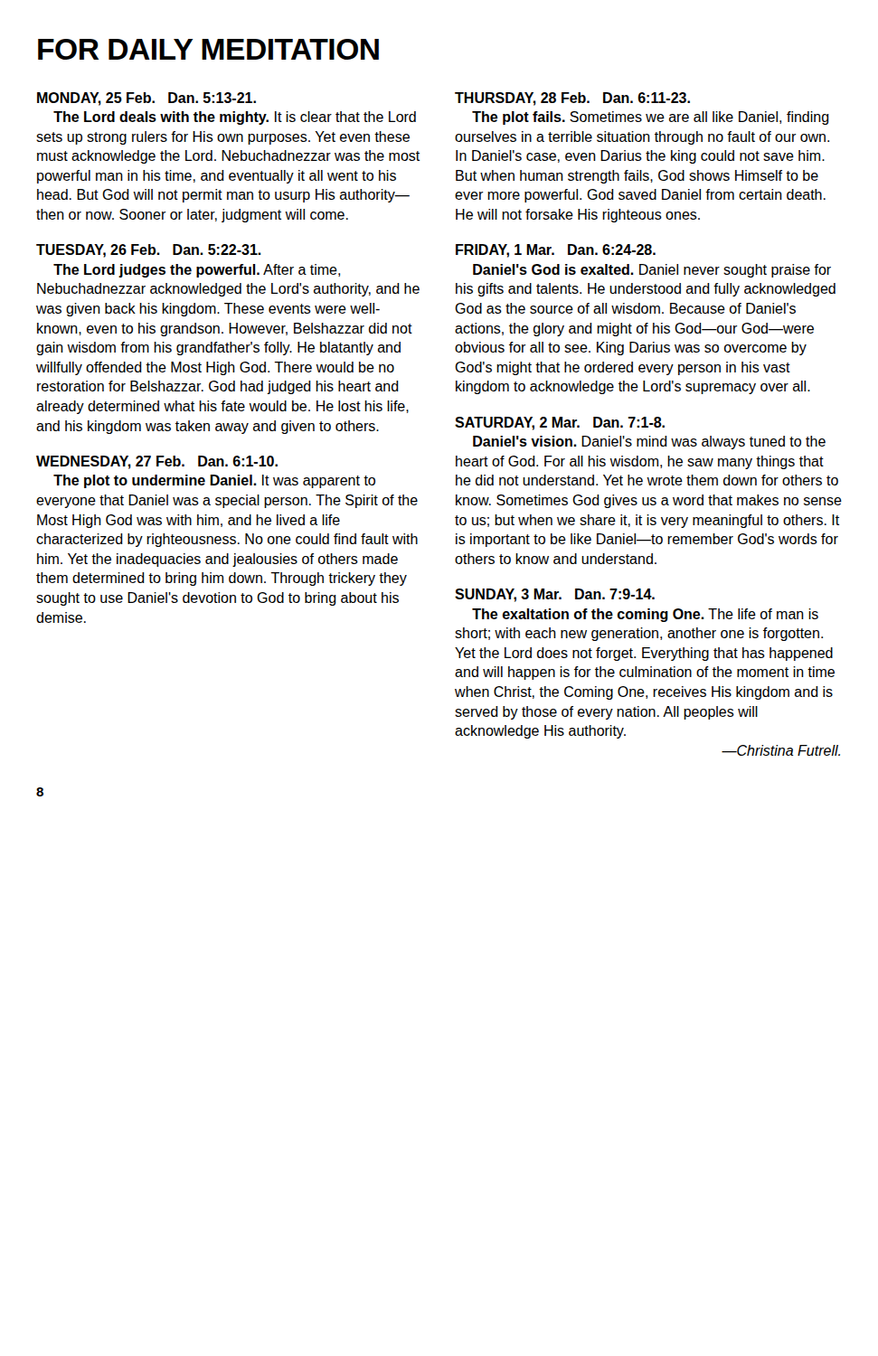For Daily Meditation
MONDAY, 25 Feb. Dan. 5:13-21.
The Lord deals with the mighty. It is clear that the Lord sets up strong rulers for His own purposes. Yet even these must acknowledge the Lord. Nebuchadnezzar was the most powerful man in his time, and eventually it all went to his head. But God will not permit man to usurp His authority—then or now. Sooner or later, judgment will come.
TUESDAY, 26 Feb. Dan. 5:22-31.
The Lord judges the powerful. After a time, Nebuchadnezzar acknowledged the Lord's authority, and he was given back his kingdom. These events were well-known, even to his grandson. However, Belshazzar did not gain wisdom from his grandfather's folly. He blatantly and willfully offended the Most High God. There would be no restoration for Belshazzar. God had judged his heart and already determined what his fate would be. He lost his life, and his kingdom was taken away and given to others.
WEDNESDAY, 27 Feb. Dan. 6:1-10.
The plot to undermine Daniel. It was apparent to everyone that Daniel was a special person. The Spirit of the Most High God was with him, and he lived a life characterized by righteousness. No one could find fault with him. Yet the inadequacies and jealousies of others made them determined to bring him down. Through trickery they sought to use Daniel's devotion to God to bring about his demise.
THURSDAY, 28 Feb. Dan. 6:11-23.
The plot fails. Sometimes we are all like Daniel, finding ourselves in a terrible situation through no fault of our own. In Daniel's case, even Darius the king could not save him. But when human strength fails, God shows Himself to be ever more powerful. God saved Daniel from certain death. He will not forsake His righteous ones.
FRIDAY, 1 Mar. Dan. 6:24-28.
Daniel's God is exalted. Daniel never sought praise for his gifts and talents. He understood and fully acknowledged God as the source of all wisdom. Because of Daniel's actions, the glory and might of his God—our God—were obvious for all to see. King Darius was so overcome by God's might that he ordered every person in his vast kingdom to acknowledge the Lord's supremacy over all.
SATURDAY, 2 Mar. Dan. 7:1-8.
Daniel's vision. Daniel's mind was always tuned to the heart of God. For all his wisdom, he saw many things that he did not understand. Yet he wrote them down for others to know. Sometimes God gives us a word that makes no sense to us; but when we share it, it is very meaningful to others. It is important to be like Daniel—to remember God's words for others to know and understand.
SUNDAY, 3 Mar. Dan. 7:9-14.
The exaltation of the coming One. The life of man is short; with each new generation, another one is forgotten. Yet the Lord does not forget. Everything that has happened and will happen is for the culmination of the moment in time when Christ, the Coming One, receives His kingdom and is served by those of every nation. All peoples will acknowledge His authority.
—Christina Futrell.
8